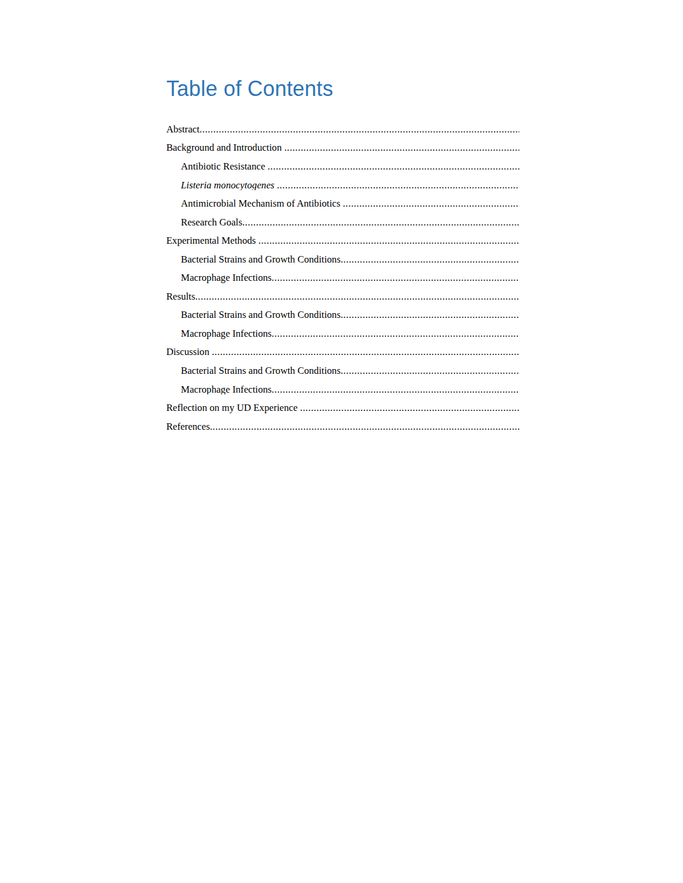Table of Contents
Abstract................................................................................................................................. Title Page
Background and Introduction ..................................................................................................................... 1
Antibiotic Resistance ............................................................................................................................. 1
Listeria monocytogenes ....................................................................................................................... 1
Antimicrobial Mechanism of Antibiotics .............................................................................................. 2
Research Goals......................................................................................................................................... 2
Experimental Methods .............................................................................................................................. 4
Bacterial Strains and Growth Conditions.............................................................................................. 4
Macrophage Infections............................................................................................................................. 5
Results......................................................................................................................................................... 7
Bacterial Strains and Growth Conditions.............................................................................................. 7
Macrophage Infections............................................................................................................................. 9
Discussion .............................................................................................................................................. 17
Bacterial Strains and Growth Conditions............................................................................................ 17
Macrophage Infections........................................................................................................................... 18
Reflection on my UD Experience ......................................................................................................... 19
References.............................................................................................................................................. 21